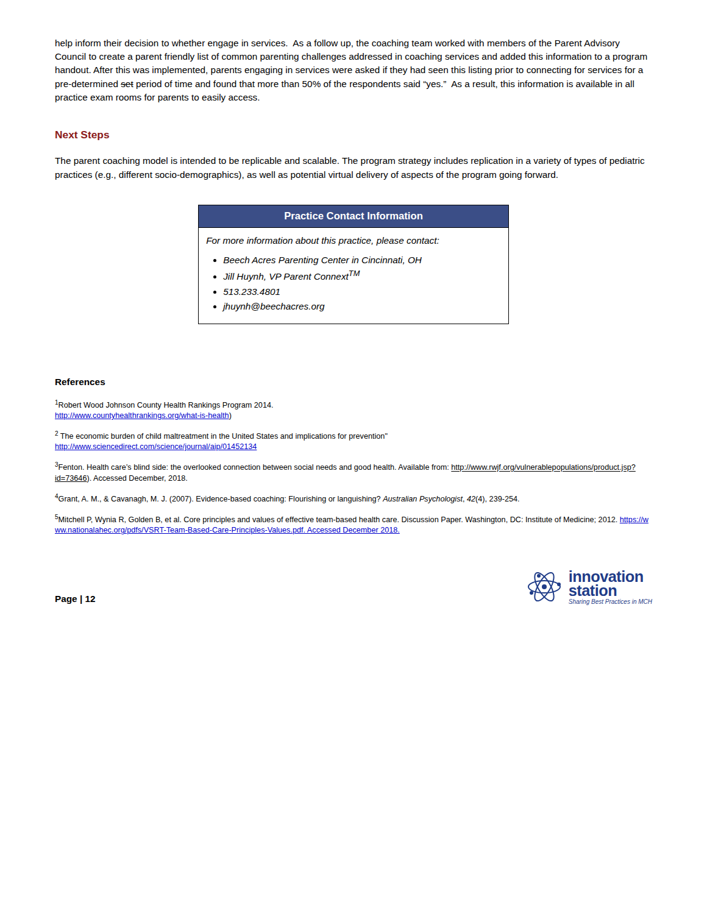help inform their decision to whether engage in services. As a follow up, the coaching team worked with members of the Parent Advisory Council to create a parent friendly list of common parenting challenges addressed in coaching services and added this information to a program handout. After this was implemented, parents engaging in services were asked if they had seen this listing prior to connecting for services for a pre-determined set period of time and found that more than 50% of the respondents said “yes.” As a result, this information is available in all practice exam rooms for parents to easily access.
Next Steps
The parent coaching model is intended to be replicable and scalable. The program strategy includes replication in a variety of types of pediatric practices (e.g., different socio-demographics), as well as potential virtual delivery of aspects of the program going forward.
| Practice Contact Information |
| --- |
| For more information about this practice, please contact: Beech Acres Parenting Center in Cincinnati, OH Jill Huynh, VP Parent Connext TM 513.233.4801 jhuynh@beechacres.org |
References
1Robert Wood Johnson County Health Rankings Program 2014.
http://www.countyhealthrankings.org/what-is-health)
2 The economic burden of child maltreatment in the United States and implications for prevention"
http://www.sciencedirect.com/science/journal/aip/01452134
3Fenton. Health care’s blind side: the overlooked connection between social needs and good health. Available from: http://www.rwjf.org/vulnerablepopulations/product.jsp? id=73646). Accessed December, 2018.
4Grant, A. M., & Cavanagh, M. J. (2007). Evidence-based coaching: Flourishing or languishing? Australian Psychologist, 42(4), 239-254.
5Mitchell P, Wynia R, Golden B, et al. Core principles and values of effective team-based health care. Discussion Paper. Washington, DC: Institute of Medicine; 2012. https://www.nationalahec.org/pdfs/VSRT-Team-Based-Care-Principles-Values.pdf. Accessed December 2018.
Page | 12
innovation station Sharing Best Practices in MCH